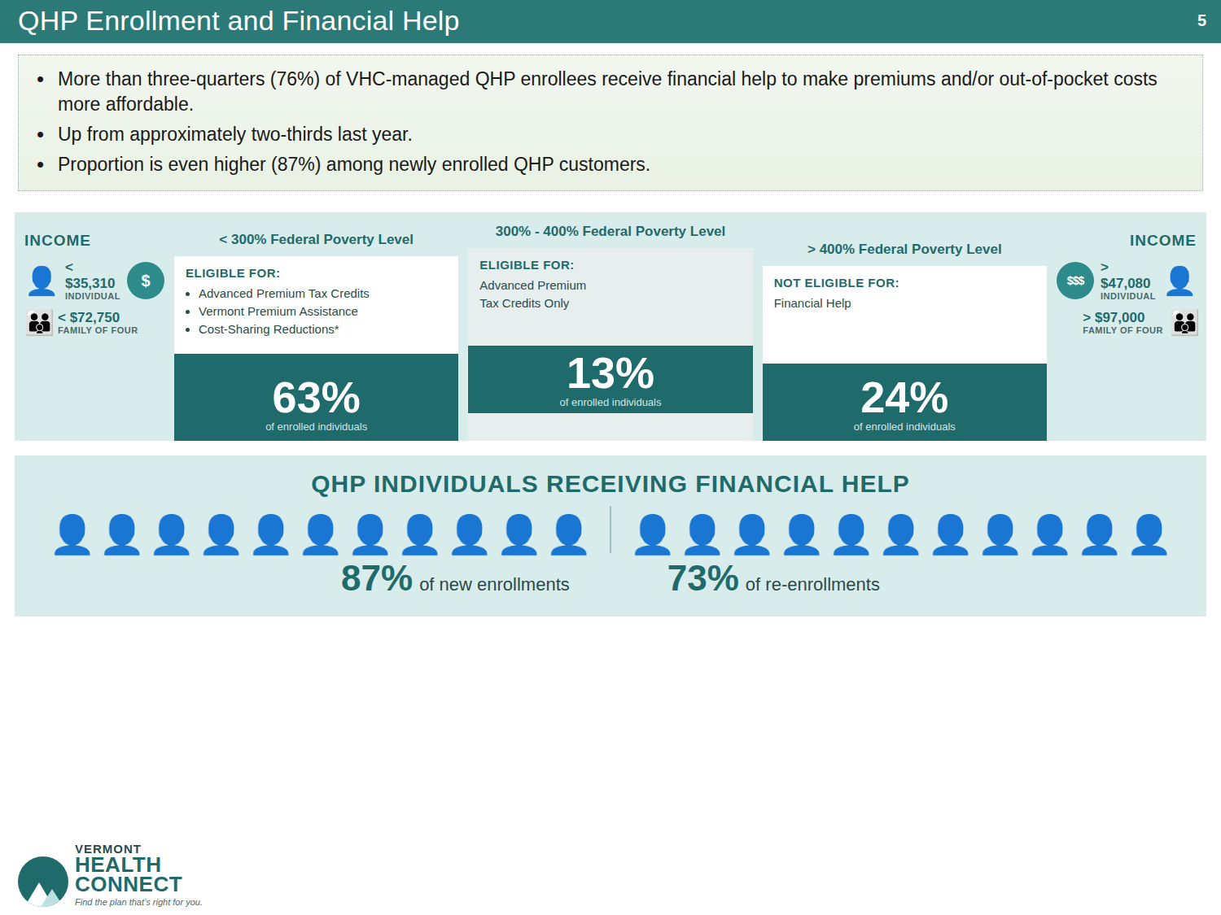QHP Enrollment and Financial Help
5
More than three-quarters (76%) of VHC-managed QHP enrollees receive financial help to make premiums and/or out-of-pocket costs more affordable.
Up from approximately two-thirds last year.
Proportion is even higher (87%) among newly enrolled QHP customers.
INCOME
👤
< $35,310INDIVIDUAL
$
👪
< $72,750FAMILY OF FOUR
< 300% Federal Poverty Level
Eligible for:
Advanced Premium Tax Credits
Vermont Premium Assistance
Cost-Sharing Reductions*
63% of enrolled individuals
300% - 400% Federal Poverty Level
Eligible for:
Advanced Premium
Tax Credits Only
13% of enrolled individuals
> 400% Federal Poverty Level
Not eligible for:
Financial Help
24% of enrolled individuals
INCOME
$$$
> $47,080INDIVIDUAL
👤
> $97,000FAMILY OF FOUR
👪
QHP INDIVIDUALS RECEIVING FINANCIAL HELP
👤 👤 👤 👤 👤 👤 👤 👤 👤 👤 👤
👤 👤 👤 👤 👤 👤 👤 👤 👤 👤 👤
87% of new enrollments
73% of re-enrollments
VERMONT HEALTH CONNECT Find the plan that’s right for you.